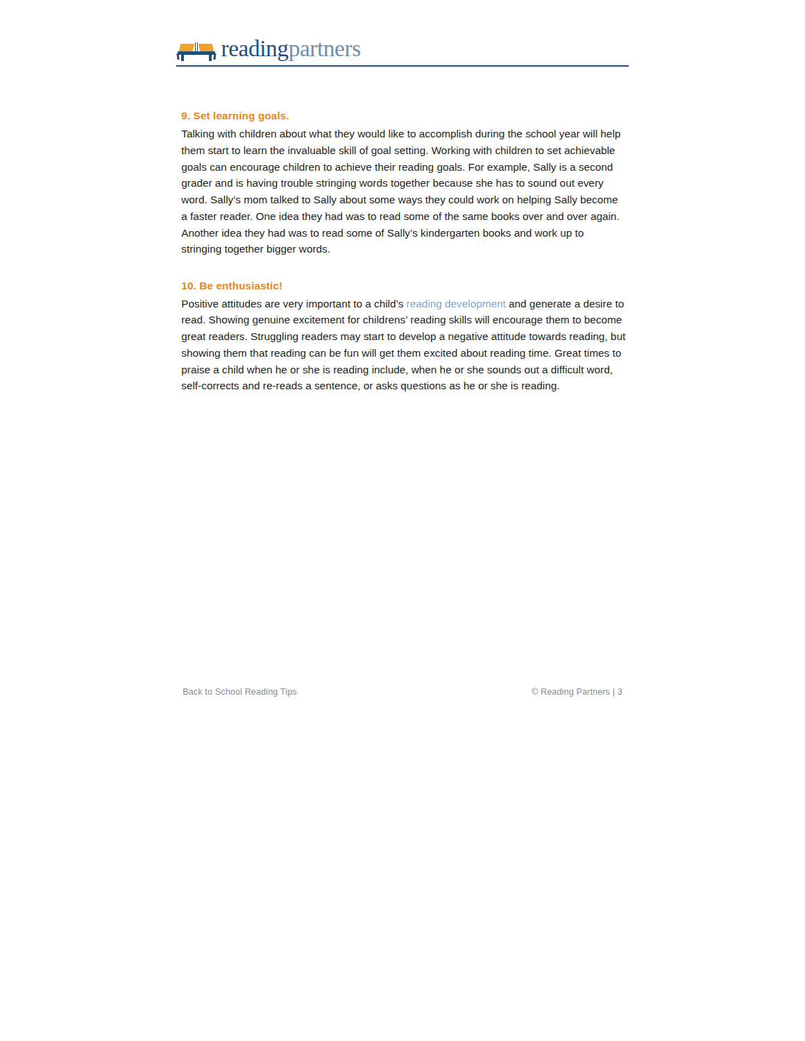reading partners
9. Set learning goals.
Talking with children about what they would like to accomplish during the school year will help them start to learn the invaluable skill of goal setting. Working with children to set achievable goals can encourage children to achieve their reading goals. For example, Sally is a second grader and is having trouble stringing words together because she has to sound out every word. Sally’s mom talked to Sally about some ways they could work on helping Sally become a faster reader. One idea they had was to read some of the same books over and over again. Another idea they had was to read some of Sally’s kindergarten books and work up to stringing together bigger words.
10. Be enthusiastic!
Positive attitudes are very important to a child’s reading development and generate a desire to read. Showing genuine excitement for childrens’ reading skills will encourage them to become great readers. Struggling readers may start to develop a negative attitude towards reading, but showing them that reading can be fun will get them excited about reading time. Great times to praise a child when he or she is reading include, when he or she sounds out a difficult word, self-corrects and re-reads a sentence, or asks questions as he or she is reading.
Back to School Reading Tips
© Reading Partners | 3